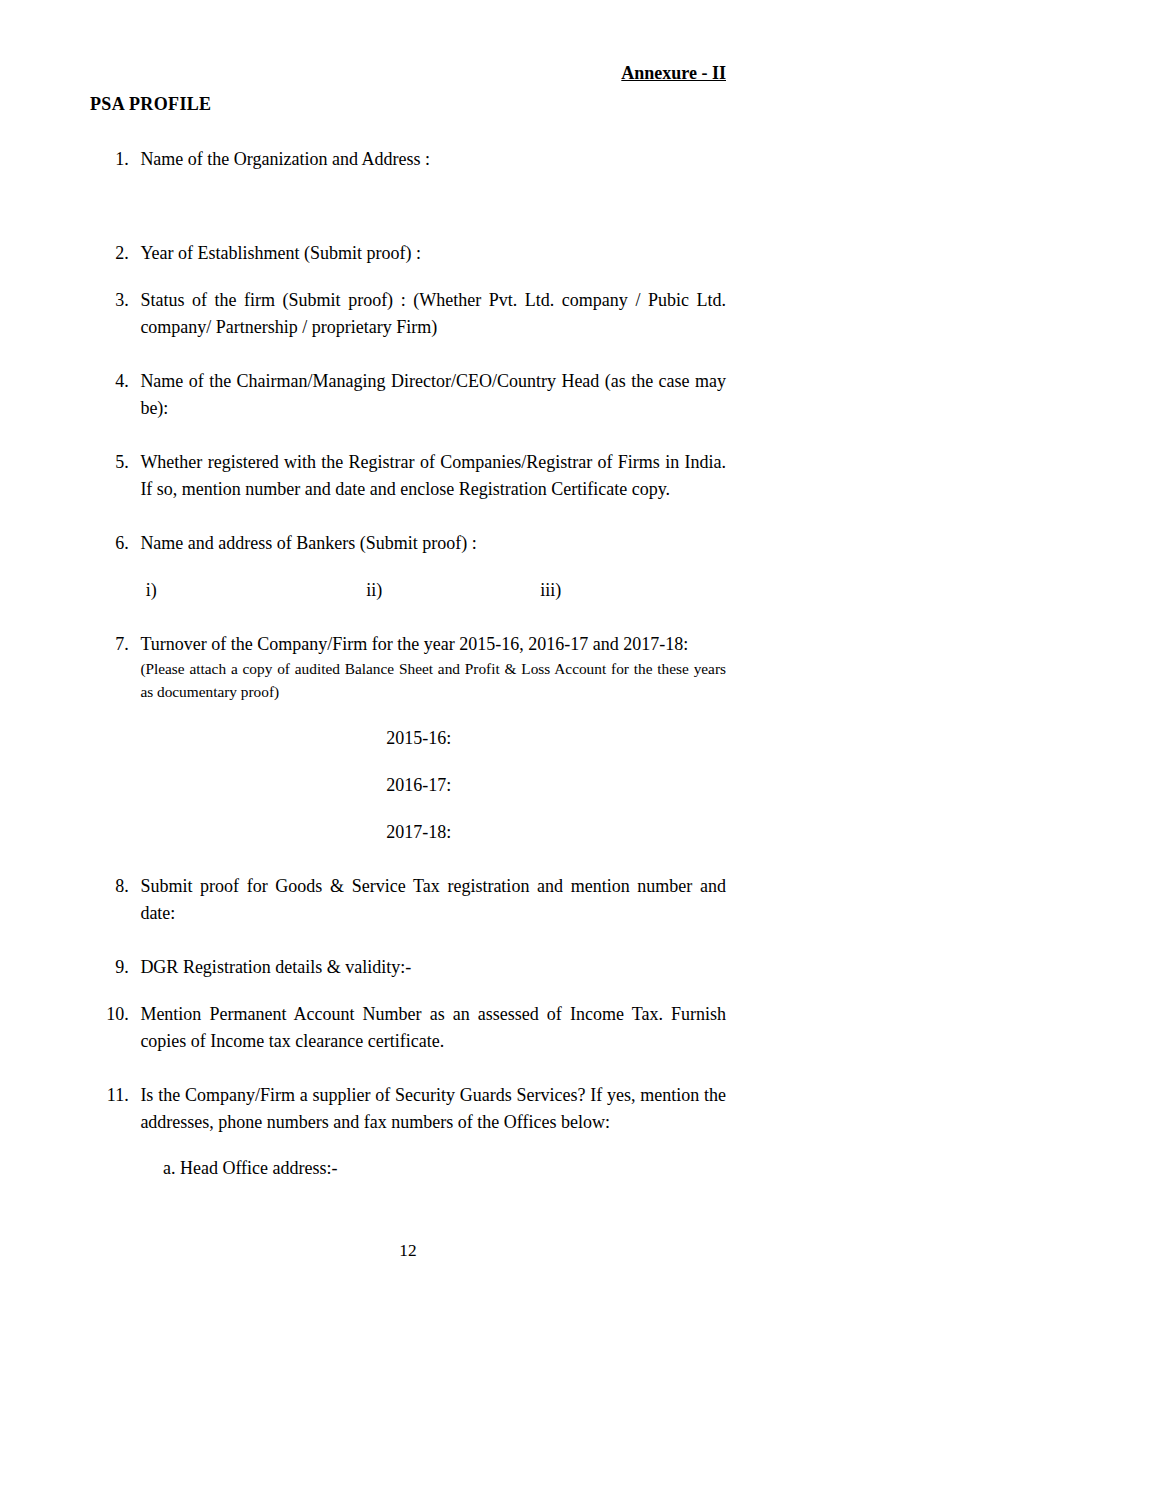Annexure - II
PSA PROFILE
Name of the Organization and Address :
Year of Establishment (Submit proof) :
Status of the firm (Submit proof) : (Whether Pvt. Ltd. company / Pubic Ltd. company/ Partnership / proprietary Firm)
Name of the Chairman/Managing Director/CEO/Country Head (as the case may be):
Whether registered with the Registrar of Companies/Registrar of Firms in India. If so, mention number and date and enclose Registration Certificate copy.
Name and address of Bankers (Submit proof) :
i) ii) iii)
Turnover of the Company/Firm for the year 2015-16, 2016-17 and 2017-18:
(Please attach a copy of audited Balance Sheet and Profit & Loss Account for the these years as documentary proof)
2015-16:
2016-17:
2017-18:
Submit proof for Goods & Service Tax registration and mention number and date:
DGR Registration details & validity:-
Mention Permanent Account Number as an assessed of Income Tax. Furnish copies of Income tax clearance certificate.
Is the Company/Firm a supplier of Security Guards Services? If yes, mention the addresses, phone numbers and fax numbers of the Offices below:
Head Office address:-
12